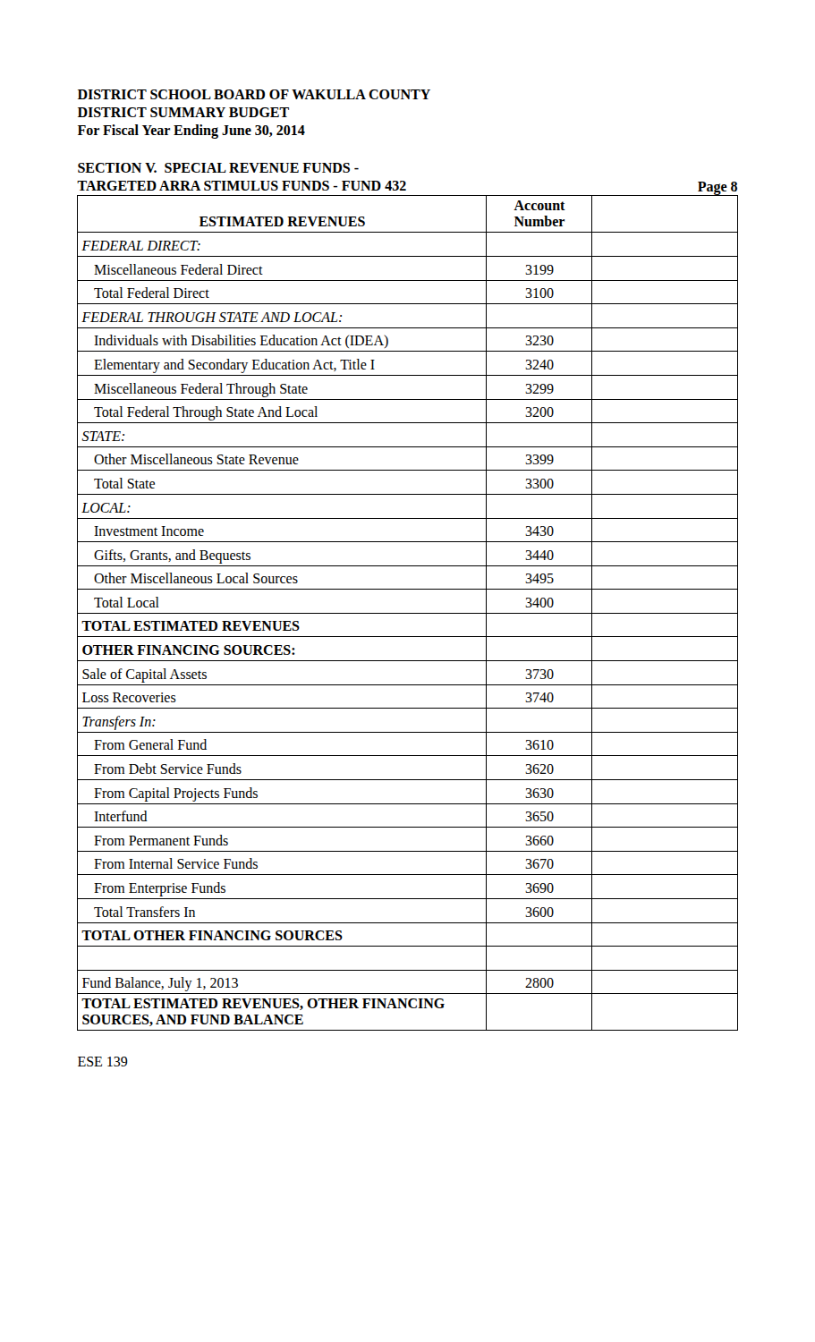DISTRICT SCHOOL BOARD OF WAKULLA COUNTY
DISTRICT SUMMARY BUDGET
For Fiscal Year Ending June 30, 2014
SECTION V. SPECIAL REVENUE FUNDS -
TARGETED ARRA STIMULUS FUNDS - FUND 432
Page 8
| ESTIMATED REVENUES | Account Number | |
| FEDERAL DIRECT: | | |
| Miscellaneous Federal Direct | 3199 | |
| Total Federal Direct | 3100 | |
| FEDERAL THROUGH STATE AND LOCAL: | | |
| Individuals with Disabilities Education Act (IDEA) | 3230 | |
| Elementary and Secondary Education Act, Title I | 3240 | |
| Miscellaneous Federal Through State | 3299 | |
| Total Federal Through State And Local | 3200 | |
| STATE: | | |
| Other Miscellaneous State Revenue | 3399 | |
| Total State | 3300 | |
| LOCAL: | | |
| Investment Income | 3430 | |
| Gifts, Grants, and Bequests | 3440 | |
| Other Miscellaneous Local Sources | 3495 | |
| Total Local | 3400 | |
| TOTAL ESTIMATED REVENUES | | |
| OTHER FINANCING SOURCES: | | |
| Sale of Capital Assets | 3730 | |
| Loss Recoveries | 3740 | |
| Transfers In: | | |
| From General Fund | 3610 | |
| From Debt Service Funds | 3620 | |
| From Capital Projects Funds | 3630 | |
| Interfund | 3650 | |
| From Permanent Funds | 3660 | |
| From Internal Service Funds | 3670 | |
| From Enterprise Funds | 3690 | |
| Total Transfers In | 3600 | |
| TOTAL OTHER FINANCING SOURCES | | |
| Fund Balance, July 1, 2013 | 2800 | |
| TOTAL ESTIMATED REVENUES, OTHER FINANCING SOURCES, AND FUND BALANCE | | |
ESE 139